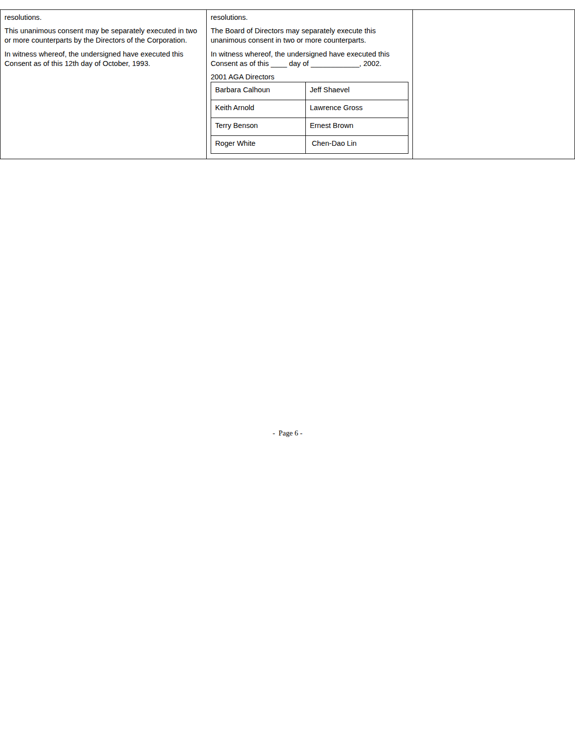| resolutions. This unanimous consent may be separately executed in two or more counterparts by the Directors of the Corporation. In witness whereof, the undersigned have executed this Consent as of this 12th day of October, 1993. | resolutions. The Board of Directors may separately execute this unanimous consent in two or more counterparts. In witness whereof, the undersigned have executed this Consent as of this ____ day of ____________, 2002. 2001 AGA Directors / Barbara Calhoun / Jeff Shaevel / / Keith Arnold / Lawrence Gross / / Terry Benson / Ernest Brown / / Roger White / Chen-Dao Lin / | |
- Page 6 -